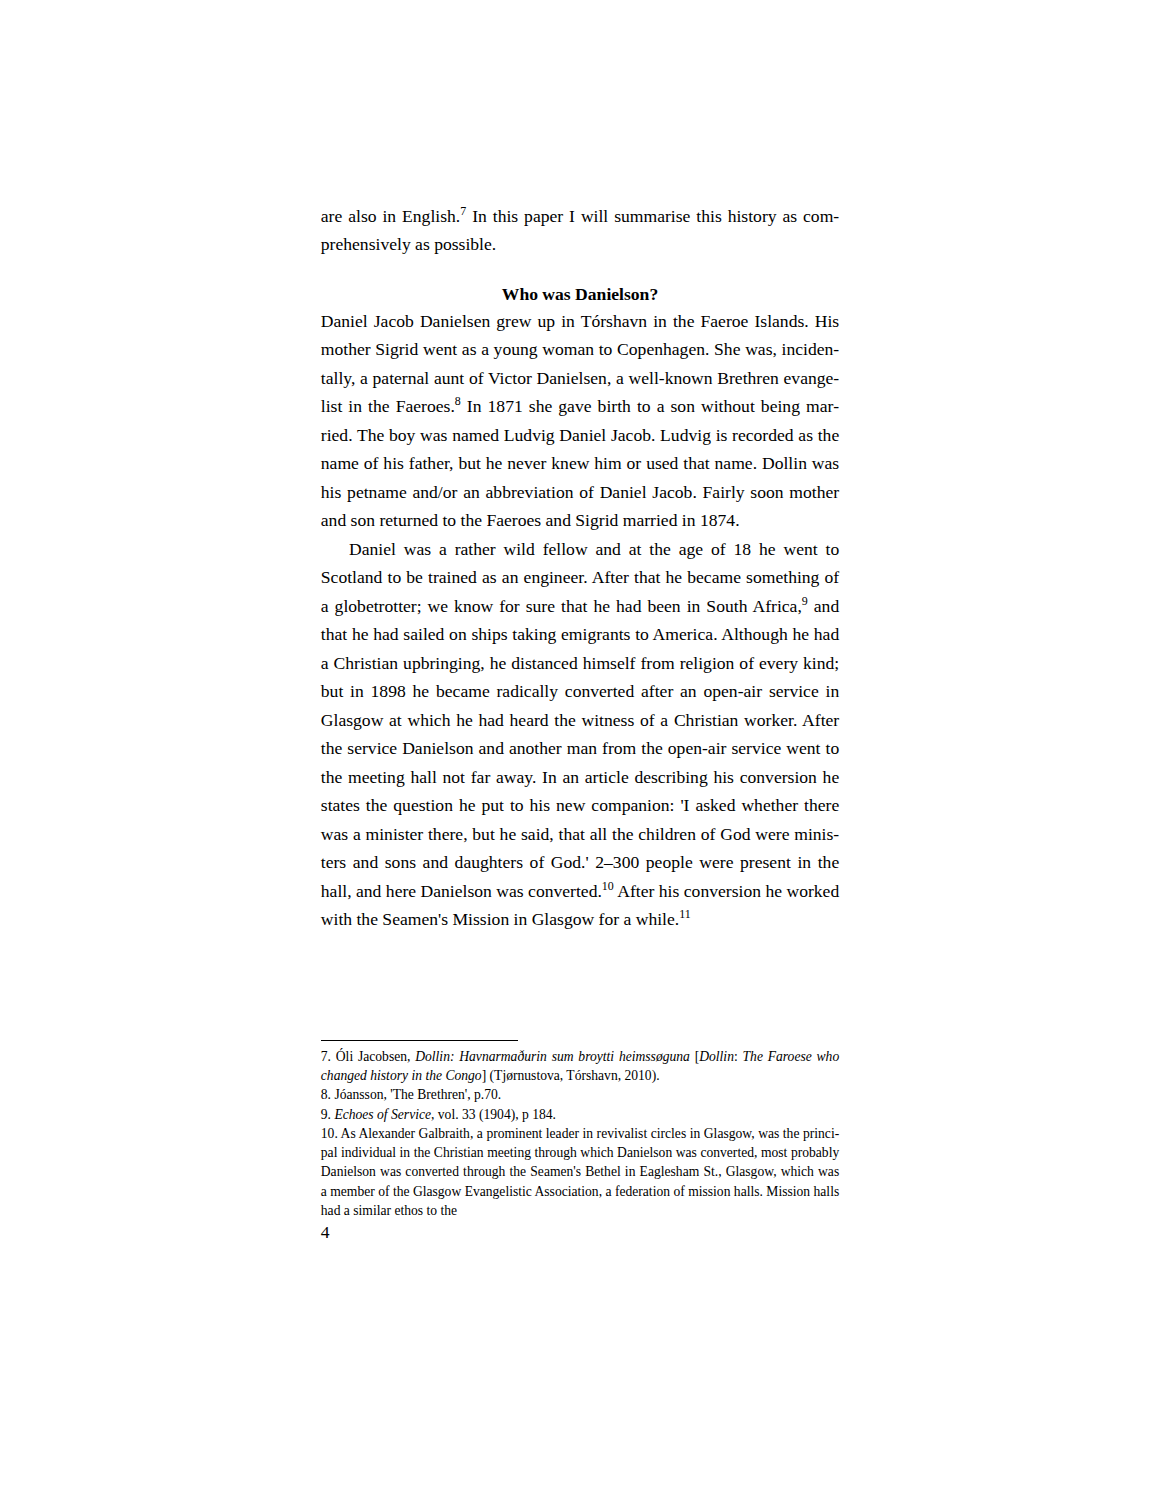are also in English.7 In this paper I will summarise this history as comprehensively as possible.
Who was Danielson?
Daniel Jacob Danielsen grew up in Tórshavn in the Faeroe Islands. His mother Sigrid went as a young woman to Copenhagen. She was, incidentally, a paternal aunt of Victor Danielsen, a well-known Brethren evangelist in the Faeroes.8 In 1871 she gave birth to a son without being married. The boy was named Ludvig Daniel Jacob. Ludvig is recorded as the name of his father, but he never knew him or used that name. Dollin was his petname and/or an abbreviation of Daniel Jacob. Fairly soon mother and son returned to the Faeroes and Sigrid married in 1874.
Daniel was a rather wild fellow and at the age of 18 he went to Scotland to be trained as an engineer. After that he became something of a globetrotter; we know for sure that he had been in South Africa,9 and that he had sailed on ships taking emigrants to America. Although he had a Christian upbringing, he distanced himself from religion of every kind; but in 1898 he became radically converted after an open-air service in Glasgow at which he had heard the witness of a Christian worker. After the service Danielson and another man from the open-air service went to the meeting hall not far away. In an article describing his conversion he states the question he put to his new companion: 'I asked whether there was a minister there, but he said, that all the children of God were ministers and sons and daughters of God.' 2–300 people were present in the hall, and here Danielson was converted.10 After his conversion he worked with the Seamen's Mission in Glasgow for a while.11
7. Óli Jacobsen, Dollin: Havnarmaðurin sum broytti heimssøguna [Dollin: The Faroese who changed history in the Congo] (Tjørnustova, Tórshavn, 2010).
8. Jóansson, 'The Brethren', p.70.
9. Echoes of Service, vol. 33 (1904), p 184.
10. As Alexander Galbraith, a prominent leader in revivalist circles in Glasgow, was the principal individual in the Christian meeting through which Danielson was converted, most probably Danielson was converted through the Seamen's Bethel in Eaglesham St., Glasgow, which was a member of the Glasgow Evangelistic Association, a federation of mission halls. Mission halls had a similar ethos to the
4